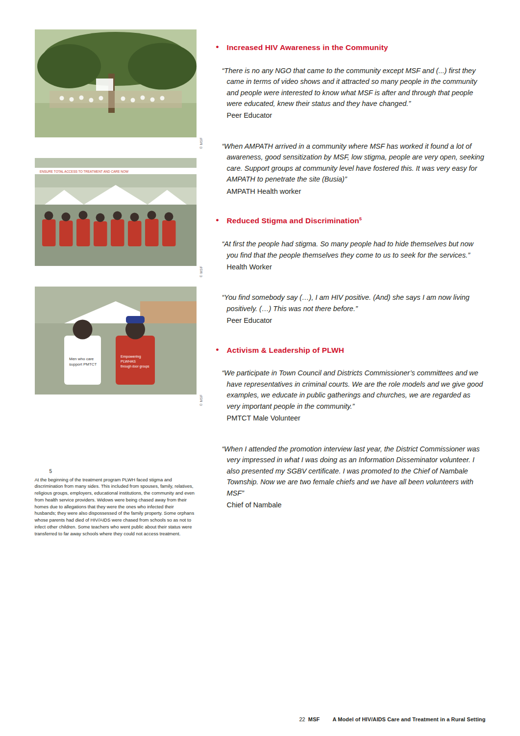© MSF
© MSF
© MSF
5 At the beginning of the treatment program PLWH faced stigma and discrimination from many sides. This included from spouses, family, relatives, religious groups, employers, educational institutions, the community and even from health service providers. Widows were being chased away from their homes due to allegations that they were the ones who infected their husbands; they were also dispossessed of the family property. Some orphans whose parents had died of HIV/AIDS were chased from schools so as not to infect other children. Some teachers who went public about their status were transferred to far away schools where they could not access treatment.
Increased HIV Awareness in the Community
“There is no any NGO that came to the community except MSF and (...) first they came in terms of video shows and it attracted so many people in the community and people were interested to know what MSF is after and through that people were educated, knew their status and they have changed.” Peer Educator
“When AMPATH arrived in a community where MSF has worked it found a lot of awareness, good sensitization by MSF, low stigma, people are very open, seeking care. Support groups at community level have fostered this. It was very easy for AMPATH to penetrate the site (Busia)” AMPATH Health worker
Reduced Stigma and Discrimination5
“At first the people had stigma. So many people had to hide themselves but now you find that the people themselves they come to us to seek for the services.” Health Worker
“You find somebody say (…), I am HIV positive. (And) she says I am now living positively. (…) This was not there before.” Peer Educator
Activism & Leadership of PLWH
“We participate in Town Council and Districts Commissioner’s committees and we have representatives in criminal courts. We are the role models and we give good examples, we educate in public gatherings and churches, we are regarded as very important people in the community.” PMTCT Male Volunteer
“When I attended the promotion interview last year, the District Commissioner was very impressed in what I was doing as an Information Disseminator volunteer. I also presented my SGBV certificate. I was promoted to the Chief of Nambale Township. Now we are two female chiefs and we have all been volunteers with MSF” Chief of Nambale
22 MSF A Model of HIV/AIDS Care and Treatment in a Rural Setting